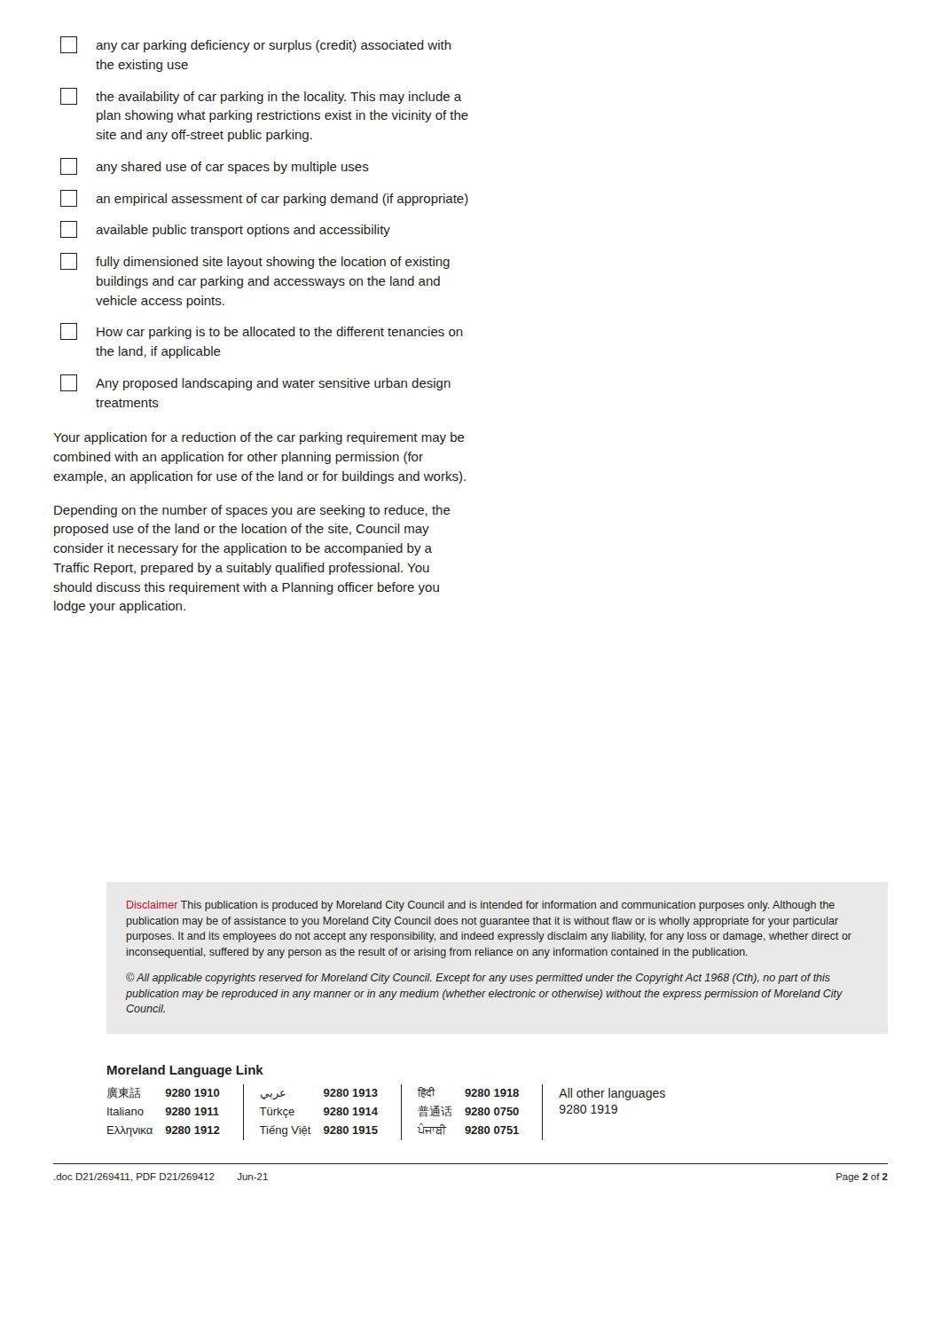any car parking deficiency or surplus (credit) associated with the existing use
the availability of car parking in the locality. This may include a plan showing what parking restrictions exist in the vicinity of the site and any off-street public parking.
any shared use of car spaces by multiple uses
an empirical assessment of car parking demand (if appropriate)
available public transport options and accessibility
fully dimensioned site layout showing the location of existing buildings and car parking and accessways on the land and vehicle access points.
How car parking is to be allocated to the different tenancies on the land, if applicable
Any proposed landscaping and water sensitive urban design treatments
Your application for a reduction of the car parking requirement may be combined with an application for other planning permission (for example, an application for use of the land or for buildings and works).
Depending on the number of spaces you are seeking to reduce, the proposed use of the land or the location of the site, Council may consider it necessary for the application to be accompanied by a Traffic Report, prepared by a suitably qualified professional. You should discuss this requirement with a Planning officer before you lodge your application.
Disclaimer This publication is produced by Moreland City Council and is intended for information and communication purposes only. Although the publication may be of assistance to you Moreland City Council does not guarantee that it is without flaw or is wholly appropriate for your particular purposes. It and its employees do not accept any responsibility, and indeed expressly disclaim any liability, for any loss or damage, whether direct or inconsequential, suffered by any person as the result of or arising from reliance on any information contained in the publication.
© All applicable copyrights reserved for Moreland City Council. Except for any uses permitted under the Copyright Act 1968 (Cth), no part of this publication may be reproduced in any manner or in any medium (whether electronic or otherwise) without the express permission of Moreland City Council.
Moreland Language Link
| 廣東話 | 9280 1910 | عربي | 9280 1913 | हिंदी | 9280 1918 | All other languages 9280 1919 |
| Italiano | 9280 1911 | Türkçe | 9280 1914 | 普通话 | 9280 0750 |
| Ελληνικα | 9280 1912 | Tiếng Việt | 9280 1915 | ਪੰਜਾਬੀ | 9280 0751 |
.doc D21/269411, PDF D21/269412 Jun-21
Page 2 of 2